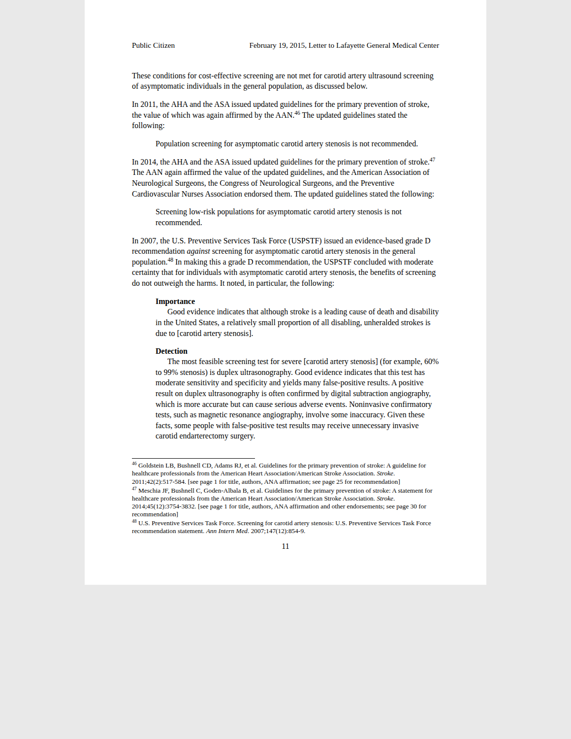Public Citizen February 19, 2015, Letter to Lafayette General Medical Center
These conditions for cost-effective screening are not met for carotid artery ultrasound screening of asymptomatic individuals in the general population, as discussed below.
In 2011, the AHA and the ASA issued updated guidelines for the primary prevention of stroke, the value of which was again affirmed by the AAN.46 The updated guidelines stated the following:
Population screening for asymptomatic carotid artery stenosis is not recommended.
In 2014, the AHA and the ASA issued updated guidelines for the primary prevention of stroke.47 The AAN again affirmed the value of the updated guidelines, and the American Association of Neurological Surgeons, the Congress of Neurological Surgeons, and the Preventive Cardiovascular Nurses Association endorsed them. The updated guidelines stated the following:
Screening low-risk populations for asymptomatic carotid artery stenosis is not recommended.
In 2007, the U.S. Preventive Services Task Force (USPSTF) issued an evidence-based grade D recommendation against screening for asymptomatic carotid artery stenosis in the general population.48 In making this a grade D recommendation, the USPSTF concluded with moderate certainty that for individuals with asymptomatic carotid artery stenosis, the benefits of screening do not outweigh the harms. It noted, in particular, the following:
Importance
Good evidence indicates that although stroke is a leading cause of death and disability in the United States, a relatively small proportion of all disabling, unheralded strokes is due to [carotid artery stenosis].
Detection
The most feasible screening test for severe [carotid artery stenosis] (for example, 60% to 99% stenosis) is duplex ultrasonography. Good evidence indicates that this test has moderate sensitivity and specificity and yields many false-positive results. A positive result on duplex ultrasonography is often confirmed by digital subtraction angiography, which is more accurate but can cause serious adverse events. Noninvasive confirmatory tests, such as magnetic resonance angiography, involve some inaccuracy. Given these facts, some people with false-positive test results may receive unnecessary invasive carotid endarterectomy surgery.
46 Goldstein LB, Bushnell CD, Adams RJ, et al. Guidelines for the primary prevention of stroke: A guideline for healthcare professionals from the American Heart Association/American Stroke Association. Stroke. 2011;42(2):517-584. [see page 1 for title, authors, ANA affirmation; see page 25 for recommendation]
47 Meschia JF, Bushnell C, Goden-Albala B, et al. Guidelines for the primary prevention of stroke: A statement for healthcare professionals from the American Heart Association/American Stroke Association. Stroke. 2014;45(12):3754-3832. [see page 1 for title, authors, ANA affirmation and other endorsements; see page 30 for recommendation]
48 U.S. Preventive Services Task Force. Screening for carotid artery stenosis: U.S. Preventive Services Task Force recommendation statement. Ann Intern Med. 2007;147(12):854-9.
11